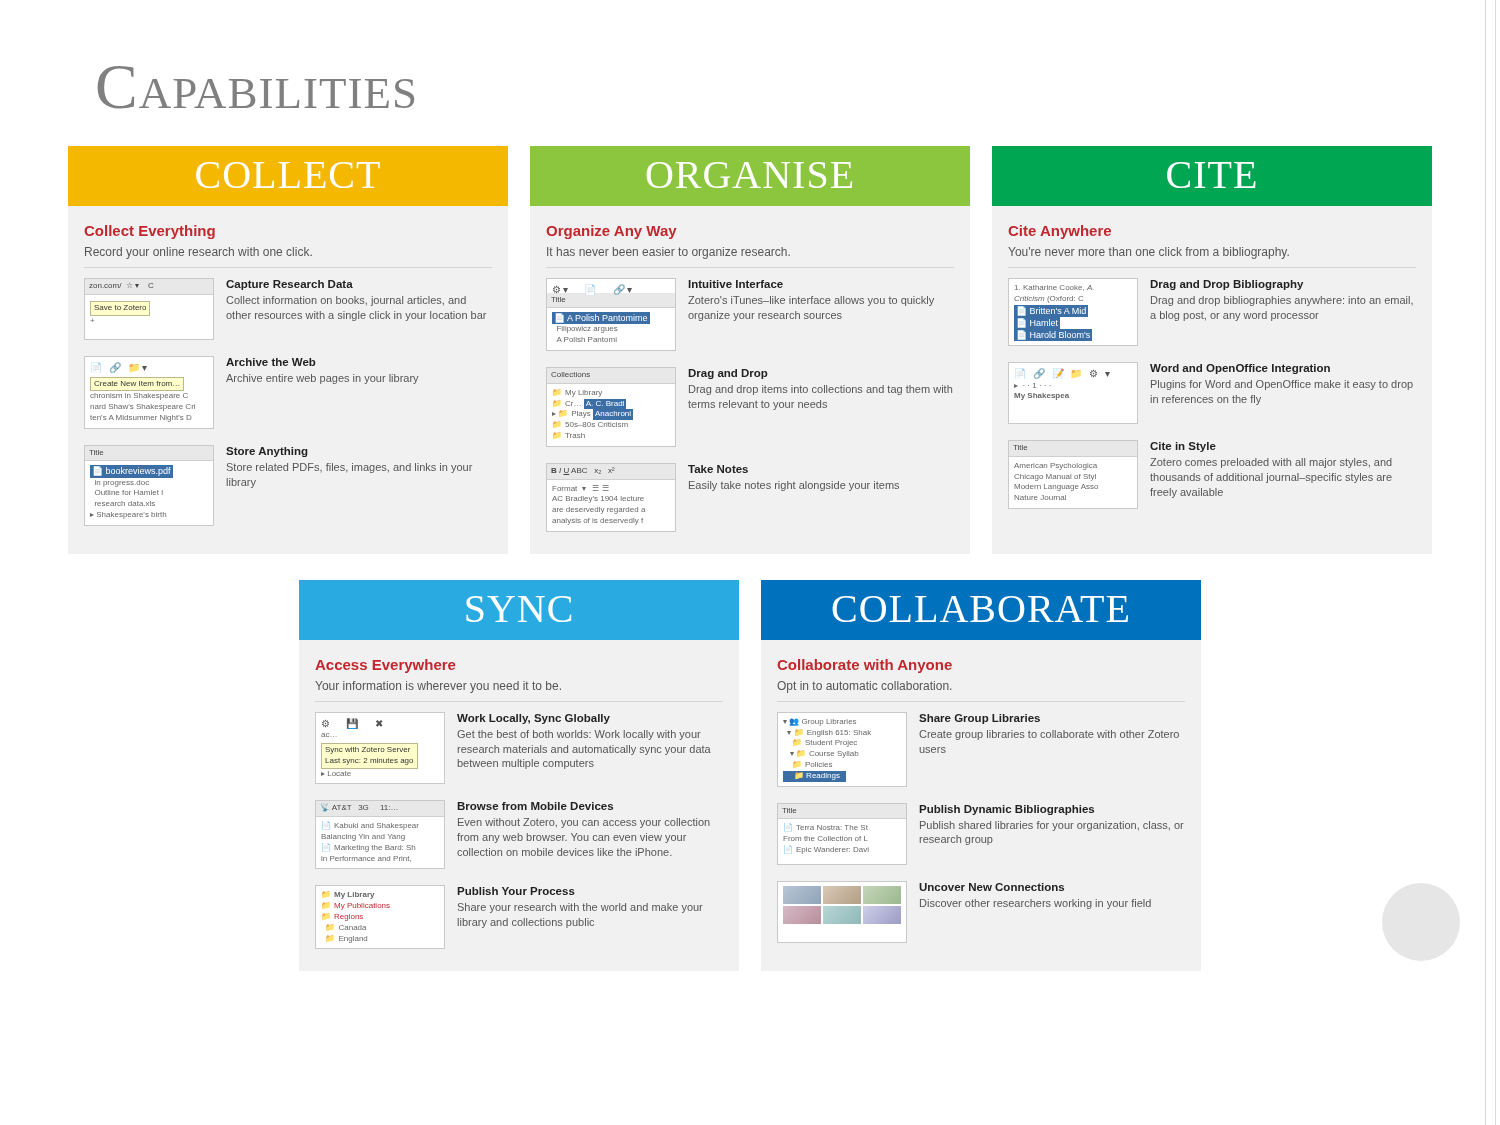Capabilities
Collect
Collect Everything
Record your online research with one click.
zon.com/ ☆ ▾ C
Save to Zotero
+
Capture Research Data
Collect information on books, journal articles, and other resources with a single click in your location bar
📄 🔗 📁▾
Create New Item from…
chronism in Shakespeare C
nard Shaw's Shakespeare Cri
ten's A Midsummer Night's D
Archive the Web
Archive entire web pages in your library
Title
📄 bookreviews.pdf
in progress.doc
Outline for Hamlet l
research data.xls
▸ Shakespeare's birth
Store Anything
Store related PDFs, files, images, and links in your library
Organise
Organize Any Way
It has never been easier to organize research.
⚙▾ 📄 🔗▾
Title
📄 A Polish Pantomime
Filipowicz argues
A Polish Pantomi
Intuitive Interface
Zotero's iTunes–like interface allows you to quickly organize your research sources
Collections
My Library
Cr… A. C. Bradl
▸ Plays Anachroni
50s–80s Criticism
Trash
Drag and Drop
Drag and drop items into collections and tag them with terms relevant to your needs
B I U ABC x₂ x²
Format ▾ ☰ ☰
AC Bradley's 1904 lecture
are deservedly regarded a
analysis of is deservedly f
Take Notes
Easily take notes right alongside your items
Cite
Cite Anywhere
You're never more than one click from a bibliography.
1. Katharine Cooke, A.
Criticism (Oxford: C
📄 Britten's A Mid
📄 Hamlet
📄 Harold Bloom's
Drag and Drop Bibliography
Drag and drop bibliographies anywhere: into an email, a blog post, or any word processor
📄 🔗 📝 📁 ⚙ ▾
▸ · · 1 · · ·
My Shakespea
Word and OpenOffice Integration
Plugins for Word and OpenOffice make it easy to drop in references on the fly
Title
American Psychologica
Chicago Manual of Styl
Modern Language Asso
Nature Journal
Cite in Style
Zotero comes preloaded with all major styles, and thousands of additional journal–specific styles are freely available
Sync
Access Everywhere
Your information is wherever you need it to be.
⚙ 💾 ✖
ac…
Sync with Zotero Server
Last sync: 2 minutes ago
▸ Locate
Work Locally, Sync Globally
Get the best of both worlds: Work locally with your research materials and automatically sync your data between multiple computers
📡 AT&T 3G 11:…
Kabuki and Shakespear
Balancing Yin and Yang
Marketing the Bard: Sh
in Performance and Print,
Browse from Mobile Devices
Even without Zotero, you can access your collection from any web browser. You can even view your collection on mobile devices like the iPhone.
My Library
My Publications
Regions
Canada
England
Publish Your Process
Share your research with the world and make your library and collections public
Collaborate
Collaborate with Anyone
Opt in to automatic collaboration.
▾ 👥 Group Libraries
▾ English 615: Shak
Student Projec
▾ Course Syllab
Policies
📁 Readings
Share Group Libraries
Create group libraries to collaborate with other Zotero users
Title
Terra Nostra: The St
From the Collection of L
Epic Wanderer: Davi
Publish Dynamic Bibliographies
Publish shared libraries for your organization, class, or research group
Uncover New Connections
Discover other researchers working in your field